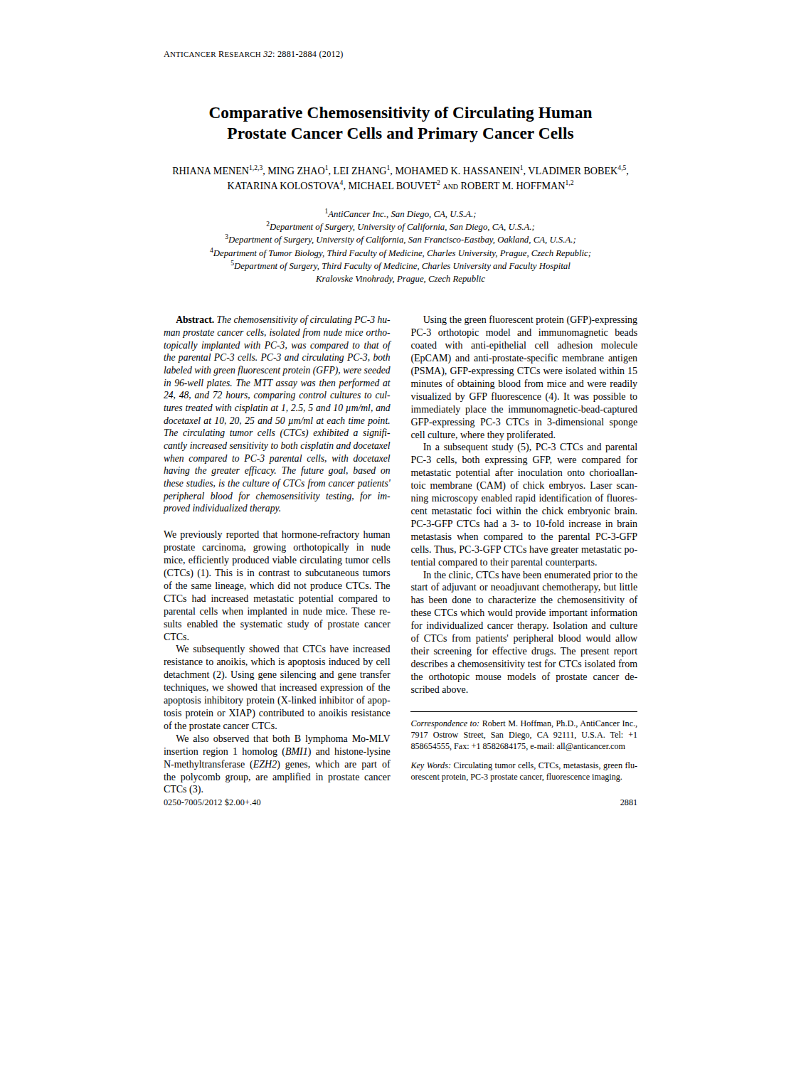ANTICANCER RESEARCH 32: 2881-2884 (2012)
Comparative Chemosensitivity of Circulating Human
Prostate Cancer Cells and Primary Cancer Cells
RHIANA MENEN1,2,3, MING ZHAO1, LEI ZHANG1, MOHAMED K. HASSANEIN1, VLADIMER BOBEK4,5,
KATARINA KOLOSTOVA4, MICHAEL BOUVET2 and ROBERT M. HOFFMAN1,2
1AntiCancer Inc., San Diego, CA, U.S.A.;
2Department of Surgery, University of California, San Diego, CA, U.S.A.;
3Department of Surgery, University of California, San Francisco-Eastbay, Oakland, CA, U.S.A.;
4Department of Tumor Biology, Third Faculty of Medicine, Charles University, Prague, Czech Republic;
5Department of Surgery, Third Faculty of Medicine, Charles University and Faculty Hospital
Kralovske Vinohrady, Prague, Czech Republic
Abstract. The chemosensitivity of circulating PC-3 human prostate cancer cells, isolated from nude mice orthotopically implanted with PC-3, was compared to that of the parental PC-3 cells. PC-3 and circulating PC-3, both labeled with green fluorescent protein (GFP), were seeded in 96-well plates. The MTT assay was then performed at 24, 48, and 72 hours, comparing control cultures to cultures treated with cisplatin at 1, 2.5, 5 and 10 µm/ml, and docetaxel at 10, 20, 25 and 50 µm/ml at each time point. The circulating tumor cells (CTCs) exhibited a significantly increased sensitivity to both cisplatin and docetaxel when compared to PC-3 parental cells, with docetaxel having the greater efficacy. The future goal, based on these studies, is the culture of CTCs from cancer patients' peripheral blood for chemosensitivity testing, for improved individualized therapy.
We previously reported that hormone-refractory human prostate carcinoma, growing orthotopically in nude mice, efficiently produced viable circulating tumor cells (CTCs) (1). This is in contrast to subcutaneous tumors of the same lineage, which did not produce CTCs. The CTCs had increased metastatic potential compared to parental cells when implanted in nude mice. These results enabled the systematic study of prostate cancer CTCs.
We subsequently showed that CTCs have increased resistance to anoikis, which is apoptosis induced by cell detachment (2). Using gene silencing and gene transfer techniques, we showed that increased expression of the apoptosis inhibitory protein (X-linked inhibitor of apoptosis protein or XIAP) contributed to anoikis resistance of the prostate cancer CTCs.
We also observed that both B lymphoma Mo-MLV insertion region 1 homolog (BMI1) and histone-lysine N-methyltransferase (EZH2) genes, which are part of the polycomb group, are amplified in prostate cancer CTCs (3).
Using the green fluorescent protein (GFP)-expressing PC-3 orthotopic model and immunomagnetic beads coated with anti-epithelial cell adhesion molecule (EpCAM) and anti-prostate-specific membrane antigen (PSMA), GFP-expressing CTCs were isolated within 15 minutes of obtaining blood from mice and were readily visualized by GFP fluorescence (4). It was possible to immediately place the immunomagnetic-bead-captured GFP-expressing PC-3 CTCs in 3-dimensional sponge cell culture, where they proliferated.
In a subsequent study (5), PC-3 CTCs and parental PC-3 cells, both expressing GFP, were compared for metastatic potential after inoculation onto chorioallantoic membrane (CAM) of chick embryos. Laser scanning microscopy enabled rapid identification of fluorescent metastatic foci within the chick embryonic brain. PC-3-GFP CTCs had a 3- to 10-fold increase in brain metastasis when compared to the parental PC-3-GFP cells. Thus, PC-3-GFP CTCs have greater metastatic potential compared to their parental counterparts.
In the clinic, CTCs have been enumerated prior to the start of adjuvant or neoadjuvant chemotherapy, but little has been done to characterize the chemosensitivity of these CTCs which would provide important information for individualized cancer therapy. Isolation and culture of CTCs from patients' peripheral blood would allow their screening for effective drugs. The present report describes a chemosensitivity test for CTCs isolated from the orthotopic mouse models of prostate cancer described above.
Correspondence to: Robert M. Hoffman, Ph.D., AntiCancer Inc., 7917 Ostrow Street, San Diego, CA 92111, U.S.A. Tel: +1 858654555, Fax: +1 8582684175, e-mail: all@anticancer.com
Key Words: Circulating tumor cells, CTCs, metastasis, green fluorescent protein, PC-3 prostate cancer, fluorescence imaging.
0250-7005/2012 $2.00+.40
2881